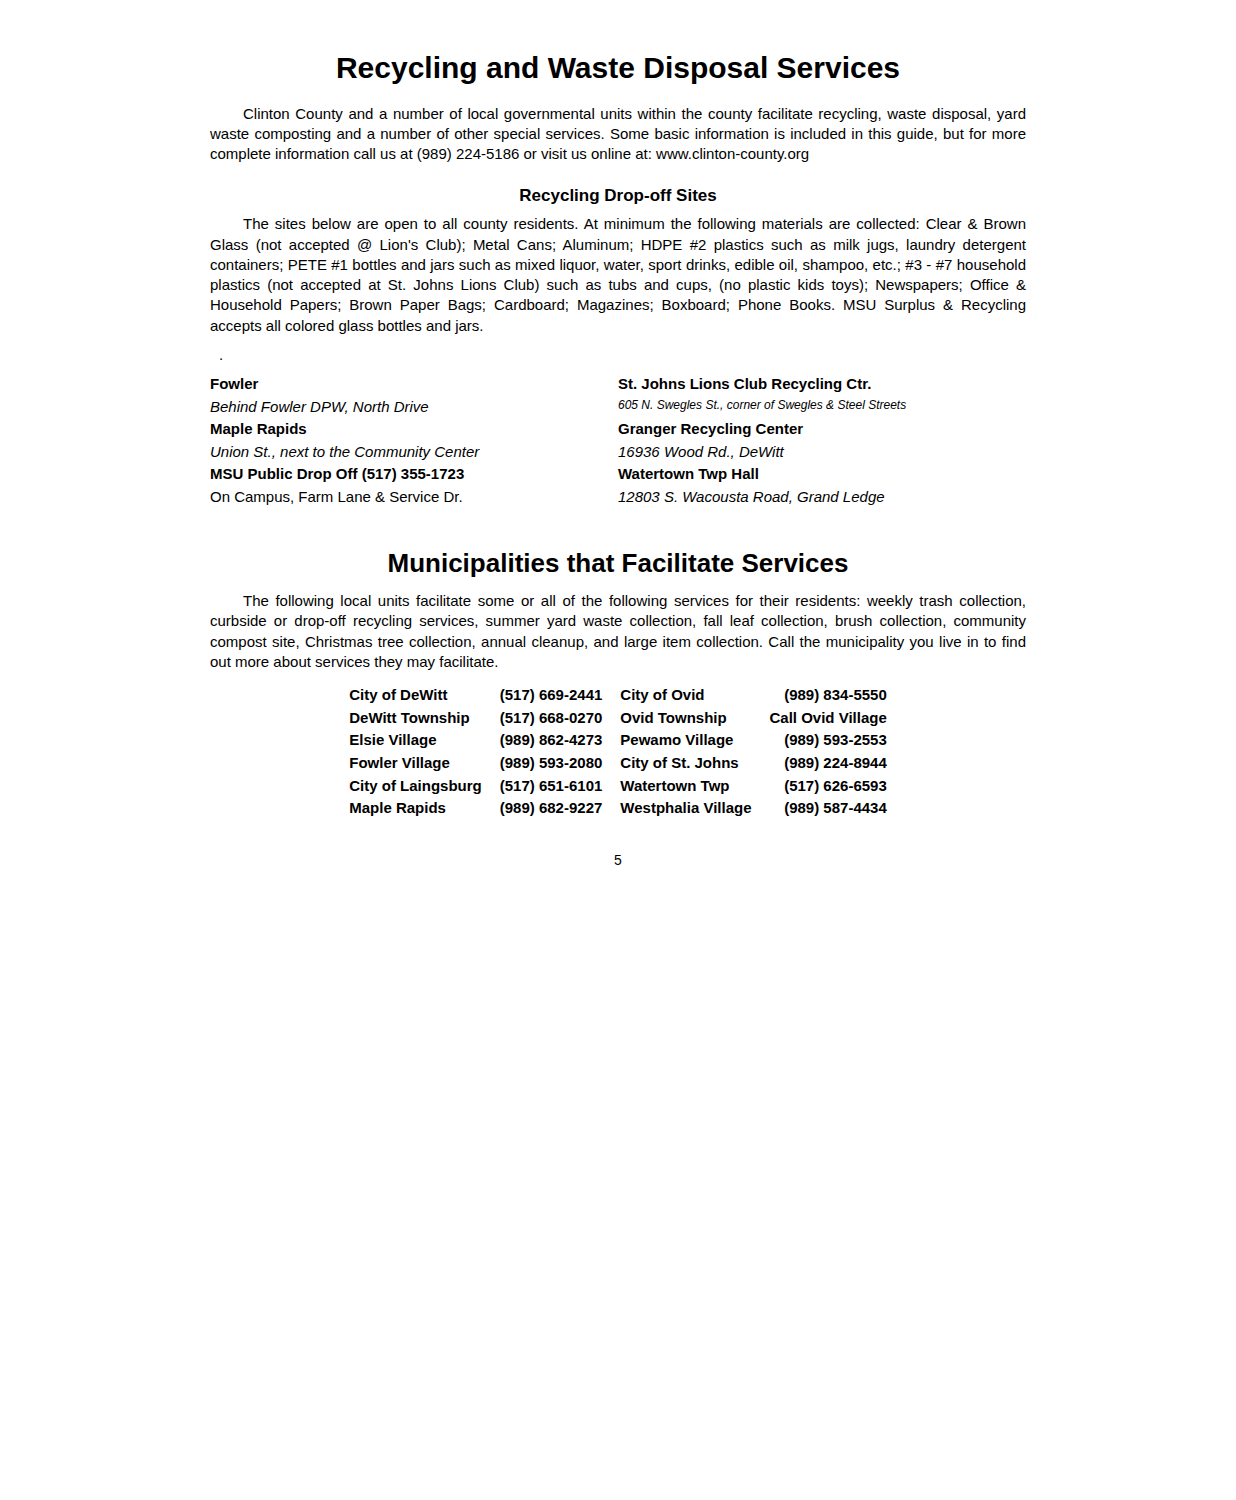Recycling and Waste Disposal Services
Clinton County and a number of local governmental units within the county facilitate recycling, waste disposal, yard waste composting and a number of other special services. Some basic information is included in this guide, but for more complete information call us at (989) 224-5186 or visit us online at: www.clinton-county.org
Recycling Drop-off Sites
The sites below are open to all county residents. At minimum the following materials are collected: Clear & Brown Glass (not accepted @ Lion's Club); Metal Cans; Aluminum; HDPE #2 plastics such as milk jugs, laundry detergent containers; PETE #1 bottles and jars such as mixed liquor, water, sport drinks, edible oil, shampoo, etc.; #3 - #7 household plastics (not accepted at St. Johns Lions Club) such as tubs and cups, (no plastic kids toys); Newspapers; Office & Household Papers; Brown Paper Bags; Cardboard; Magazines; Boxboard; Phone Books. MSU Surplus & Recycling accepts all colored glass bottles and jars.
.
| Fowler | St. Johns Lions Club Recycling Ctr. |
| Behind Fowler DPW, North Drive | 605 N. Swegles St., corner of Swegles & Steel Streets |
| Maple Rapids | Granger Recycling Center |
| Union St., next to the Community Center | 16936 Wood Rd., DeWitt |
| MSU Public Drop Off (517) 355-1723 | Watertown Twp Hall |
| On Campus, Farm Lane & Service Dr. | 12803 S. Wacousta Road, Grand Ledge |
Municipalities that Facilitate Services
The following local units facilitate some or all of the following services for their residents: weekly trash collection, curbside or drop-off recycling services, summer yard waste collection, fall leaf collection, brush collection, community compost site, Christmas tree collection, annual cleanup, and large item collection. Call the municipality you live in to find out more about services they may facilitate.
| City of DeWitt | (517) 669-2441 | City of Ovid | (989) 834-5550 |
| DeWitt Township | (517) 668-0270 | Ovid Township | Call Ovid Village |
| Elsie Village | (989) 862-4273 | Pewamo Village | (989) 593-2553 |
| Fowler Village | (989) 593-2080 | City of St. Johns | (989) 224-8944 |
| City of Laingsburg | (517) 651-6101 | Watertown Twp | (517) 626-6593 |
| Maple Rapids | (989) 682-9227 | Westphalia Village | (989) 587-4434 |
5